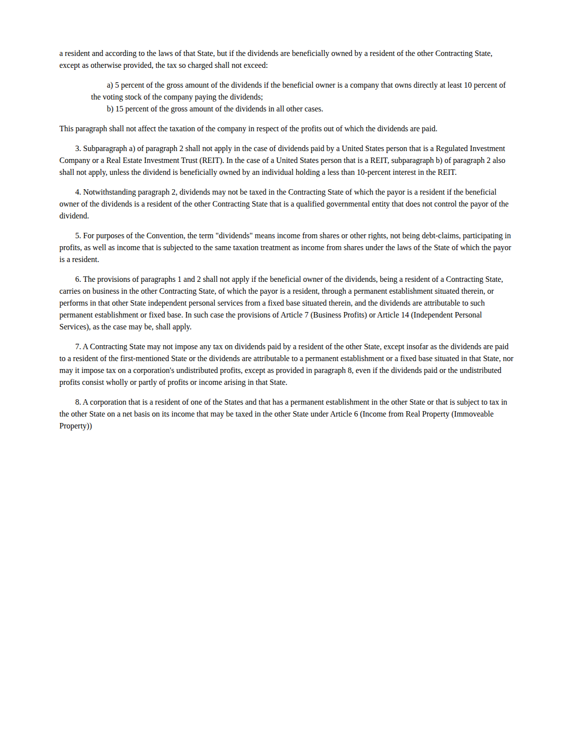a resident and according to the laws of that State, but if the dividends are beneficially owned by a resident of the other Contracting State, except as otherwise provided, the tax so charged shall not exceed:
a) 5 percent of the gross amount of the dividends if the beneficial owner is a company that owns directly at least 10 percent of the voting stock of the company paying the dividends;
b) 15 percent of the gross amount of the dividends in all other cases.
This paragraph shall not affect the taxation of the company in respect of the profits out of which the dividends are paid.
3. Subparagraph a) of paragraph 2 shall not apply in the case of dividends paid by a United States person that is a Regulated Investment Company or a Real Estate Investment Trust (REIT). In the case of a United States person that is a REIT, subparagraph b) of paragraph 2 also shall not apply, unless the dividend is beneficially owned by an individual holding a less than 10-percent interest in the REIT.
4. Notwithstanding paragraph 2, dividends may not be taxed in the Contracting State of which the payor is a resident if the beneficial owner of the dividends is a resident of the other Contracting State that is a qualified governmental entity that does not control the payor of the dividend.
5. For purposes of the Convention, the term "dividends" means income from shares or other rights, not being debt-claims, participating in profits, as well as income that is subjected to the same taxation treatment as income from shares under the laws of the State of which the payor is a resident.
6. The provisions of paragraphs 1 and 2 shall not apply if the beneficial owner of the dividends, being a resident of a Contracting State, carries on business in the other Contracting State, of which the payor is a resident, through a permanent establishment situated therein, or performs in that other State independent personal services from a fixed base situated therein, and the dividends are attributable to such permanent establishment or fixed base. In such case the provisions of Article 7 (Business Profits) or Article 14 (Independent Personal Services), as the case may be, shall apply.
7. A Contracting State may not impose any tax on dividends paid by a resident of the other State, except insofar as the dividends are paid to a resident of the first-mentioned State or the dividends are attributable to a permanent establishment or a fixed base situated in that State, nor may it impose tax on a corporation's undistributed profits, except as provided in paragraph 8, even if the dividends paid or the undistributed profits consist wholly or partly of profits or income arising in that State.
8. A corporation that is a resident of one of the States and that has a permanent establishment in the other State or that is subject to tax in the other State on a net basis on its income that may be taxed in the other State under Article 6 (Income from Real Property (Immoveable Property))